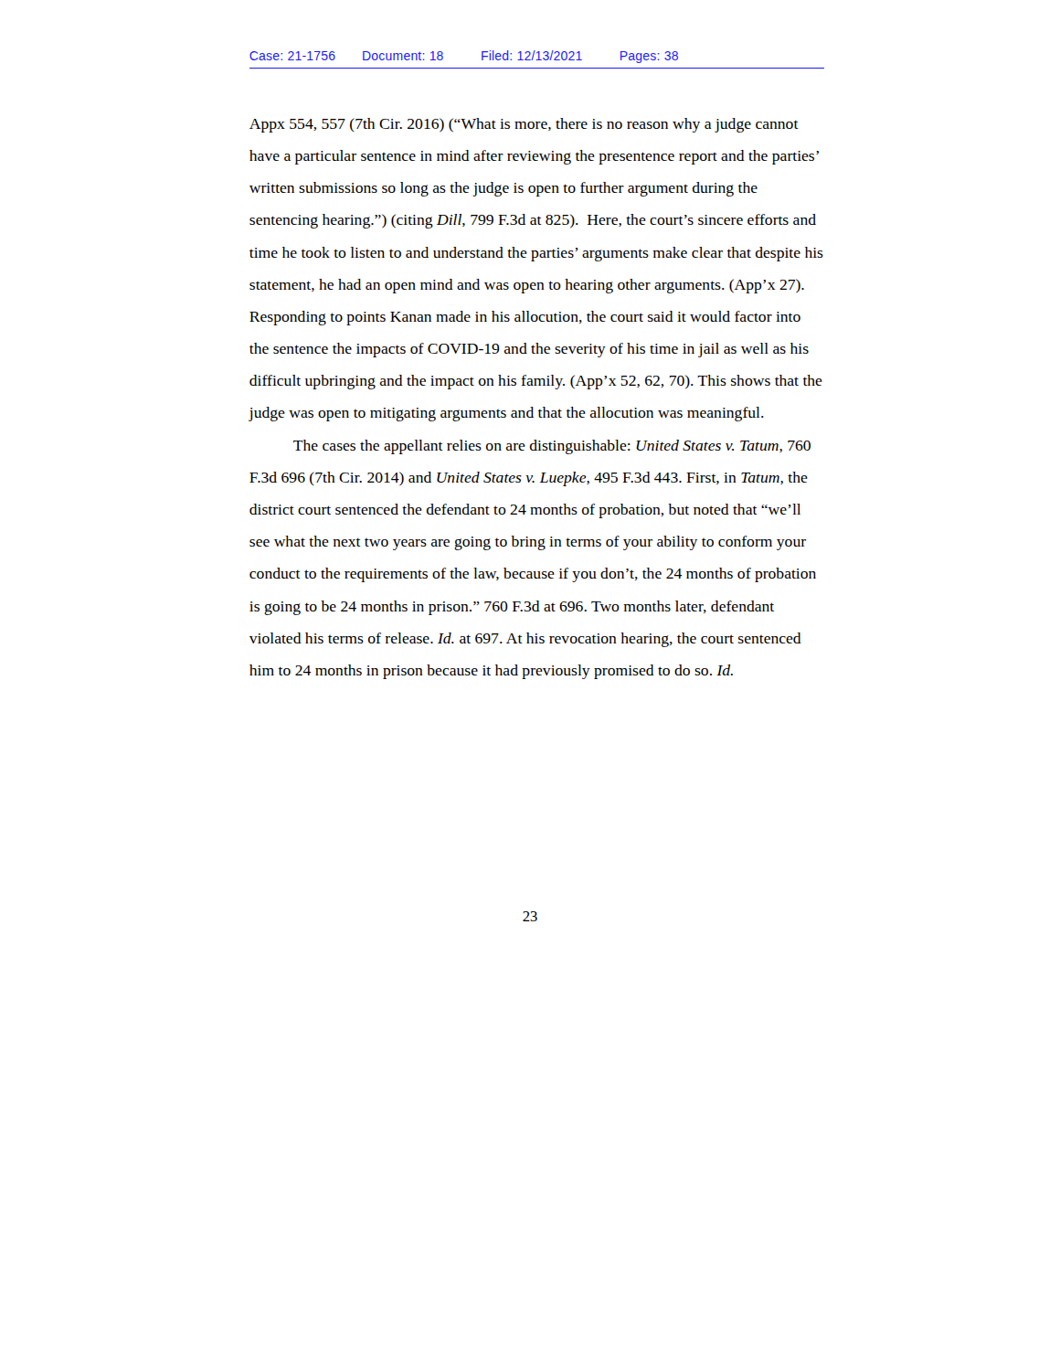Case: 21-1756 Document: 18 Filed: 12/13/2021 Pages: 38
Appx 554, 557 (7th Cir. 2016) (“What is more, there is no reason why a judge cannot have a particular sentence in mind after reviewing the presentence report and the parties’ written submissions so long as the judge is open to further argument during the sentencing hearing.”) (citing Dill, 799 F.3d at 825). Here, the court’s sincere efforts and time he took to listen to and understand the parties’ arguments make clear that despite his statement, he had an open mind and was open to hearing other arguments. (App’x 27). Responding to points Kanan made in his allocution, the court said it would factor into the sentence the impacts of COVID-19 and the severity of his time in jail as well as his difficult upbringing and the impact on his family. (App’x 52, 62, 70). This shows that the judge was open to mitigating arguments and that the allocution was meaningful.
The cases the appellant relies on are distinguishable: United States v. Tatum, 760 F.3d 696 (7th Cir. 2014) and United States v. Luepke, 495 F.3d 443. First, in Tatum, the district court sentenced the defendant to 24 months of probation, but noted that “we’ll see what the next two years are going to bring in terms of your ability to conform your conduct to the requirements of the law, because if you don’t, the 24 months of probation is going to be 24 months in prison.” 760 F.3d at 696. Two months later, defendant violated his terms of release. Id. at 697. At his revocation hearing, the court sentenced him to 24 months in prison because it had previously promised to do so. Id.
23